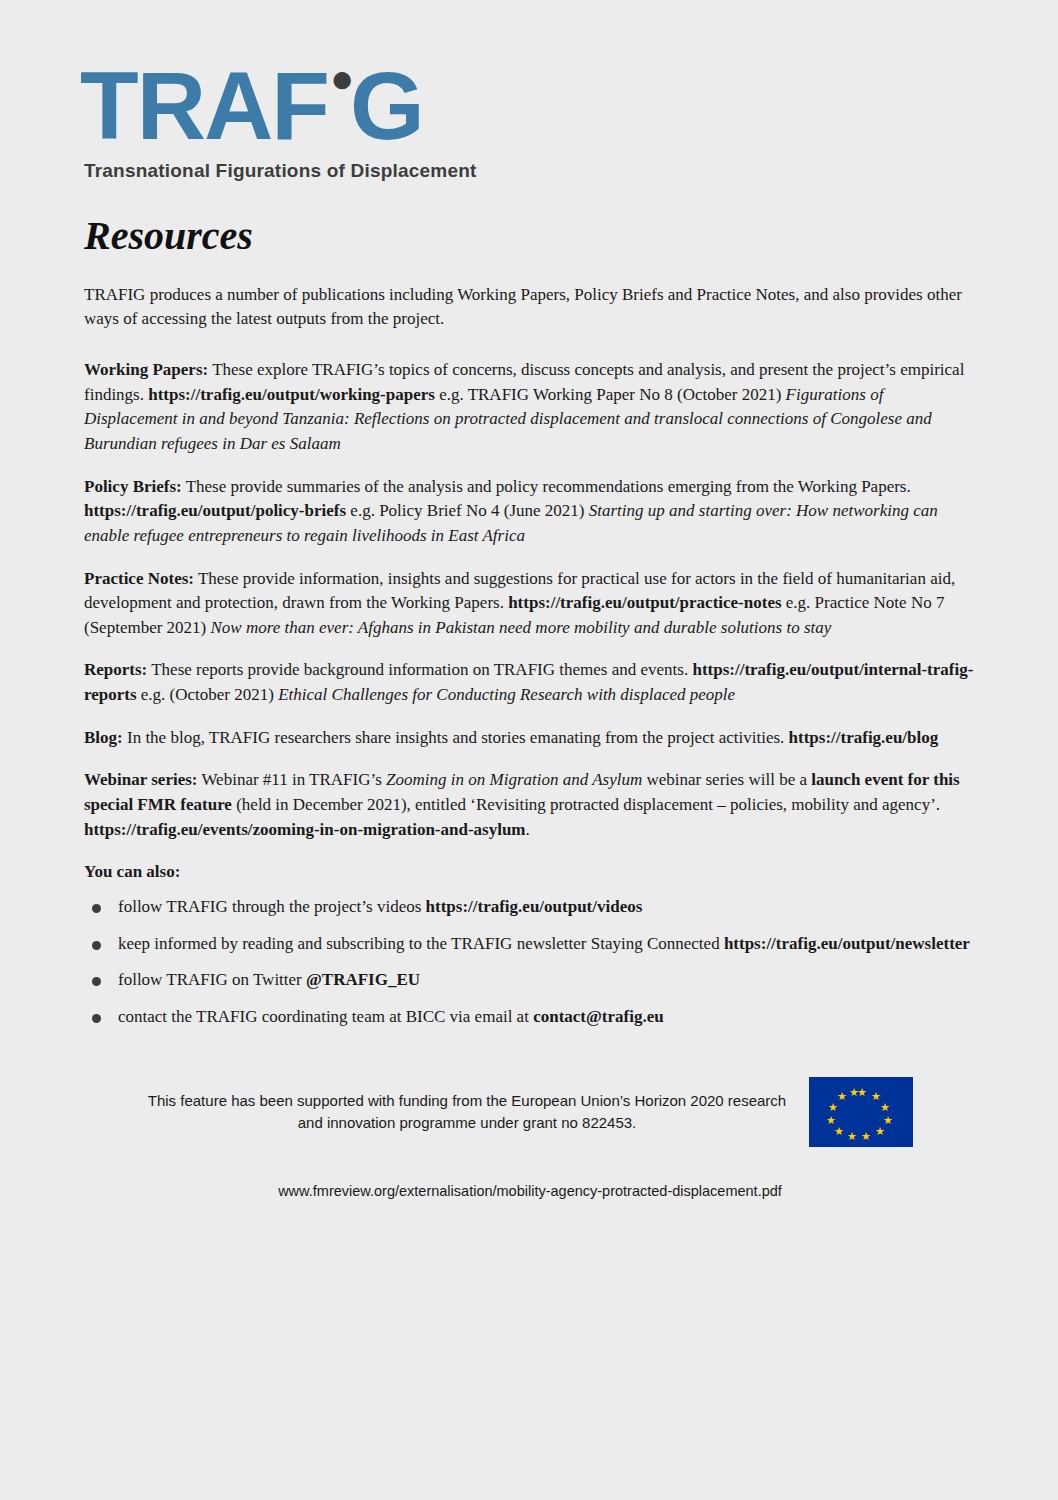TRAF●G
Transnational Figurations of Displacement
Resources
TRAFIG produces a number of publications including Working Papers, Policy Briefs and Practice Notes, and also provides other ways of accessing the latest outputs from the project.
Working Papers: These explore TRAFIG’s topics of concerns, discuss concepts and analysis, and present the project’s empirical findings. https://trafig.eu/output/working-papers e.g. TRAFIG Working Paper No 8 (October 2021) Figurations of Displacement in and beyond Tanzania: Reflections on protracted displacement and translocal connections of Congolese and Burundian refugees in Dar es Salaam
Policy Briefs: These provide summaries of the analysis and policy recommendations emerging from the Working Papers. https://trafig.eu/output/policy-briefs e.g. Policy Brief No 4 (June 2021) Starting up and starting over: How networking can enable refugee entrepreneurs to regain livelihoods in East Africa
Practice Notes: These provide information, insights and suggestions for practical use for actors in the field of humanitarian aid, development and protection, drawn from the Working Papers. https://trafig.eu/output/practice-notes e.g. Practice Note No 7 (September 2021) Now more than ever: Afghans in Pakistan need more mobility and durable solutions to stay
Reports: These reports provide background information on TRAFIG themes and events. https://trafig.eu/output/internal-trafig-reports e.g. (October 2021) Ethical Challenges for Conducting Research with displaced people
Blog: In the blog, TRAFIG researchers share insights and stories emanating from the project activities. https://trafig.eu/blog
Webinar series: Webinar #11 in TRAFIG’s Zooming in on Migration and Asylum webinar series will be a launch event for this special FMR feature (held in December 2021), entitled ‘Revisiting protracted displacement – policies, mobility and agency’. https://trafig.eu/events/zooming-in-on-migration-and-asylum.
You can also:
follow TRAFIG through the project’s videos https://trafig.eu/output/videos
keep informed by reading and subscribing to the TRAFIG newsletter Staying Connected https://trafig.eu/output/newsletter
follow TRAFIG on Twitter @TRAFIG_EU
contact the TRAFIG coordinating team at BICC via email at contact@trafig.eu
This feature has been supported with funding from the European Union’s Horizon 2020 research and innovation programme under grant no 822453.
★ ★ ★ ★ ★ ★ ★ ★ ★ ★ ★ ★
www.fmreview.org/externalisation/mobility-agency-protracted-displacement.pdf